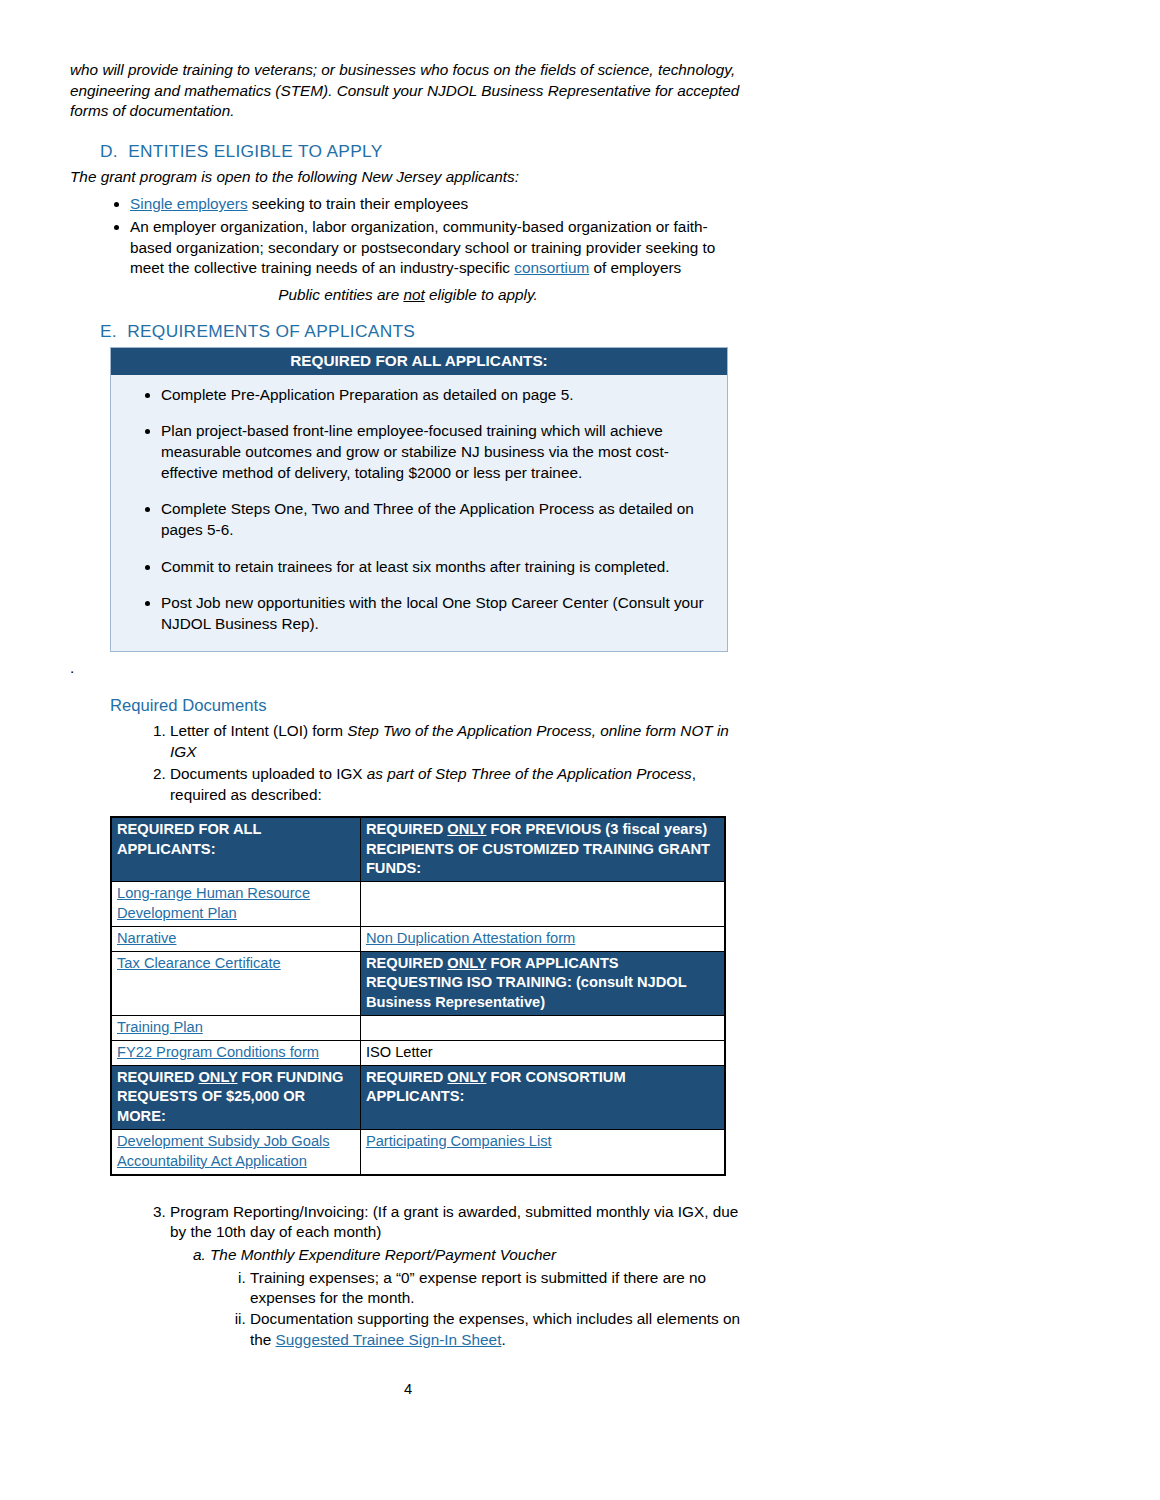who will provide training to veterans; or businesses who focus on the fields of science, technology, engineering and mathematics (STEM). Consult your NJDOL Business Representative for accepted forms of documentation.
D. ENTITIES ELIGIBLE TO APPLY
The grant program is open to the following New Jersey applicants:
Single employers seeking to train their employees
An employer organization, labor organization, community-based organization or faith-based organization; secondary or postsecondary school or training provider seeking to meet the collective training needs of an industry-specific consortium of employers
Public entities are not eligible to apply.
E. REQUIREMENTS OF APPLICANTS
REQUIRED FOR ALL APPLICANTS:
Complete Pre-Application Preparation as detailed on page 5.
Plan project-based front-line employee-focused training which will achieve measurable outcomes and grow or stabilize NJ business via the most cost-effective method of delivery, totaling $2000 or less per trainee.
Complete Steps One, Two and Three of the Application Process as detailed on pages 5-6.
Commit to retain trainees for at least six months after training is completed.
Post Job new opportunities with the local One Stop Career Center (Consult your NJDOL Business Rep).
.
Required Documents
Letter of Intent (LOI) form Step Two of the Application Process, online form NOT in IGX
Documents uploaded to IGX as part of Step Three of the Application Process, required as described:
| REQUIRED FOR ALL APPLICANTS: | REQUIRED ONLY FOR PREVIOUS (3 fiscal years) RECIPIENTS OF CUSTOMIZED TRAINING GRANT FUNDS: |
| Long-range Human Resource Development Plan | |
| Narrative | Non Duplication Attestation form |
| Tax Clearance Certificate | REQUIRED ONLY FOR APPLICANTS REQUESTING ISO TRAINING: (consult NJDOL Business Representative) |
| Training Plan | |
| FY22 Program Conditions form | ISO Letter |
| REQUIRED ONLY FOR FUNDING REQUESTS OF $25,000 OR MORE: | REQUIRED ONLY FOR CONSORTIUM APPLICANTS: |
| Development Subsidy Job Goals Accountability Act Application | Participating Companies List |
Program Reporting/Invoicing: (If a grant is awarded, submitted monthly via IGX, due by the 10th day of each month)
The Monthly Expenditure Report/Payment Voucher
Training expenses; a “0” expense report is submitted if there are no expenses for the month.
Documentation supporting the expenses, which includes all elements on the Suggested Trainee Sign-In Sheet.
4